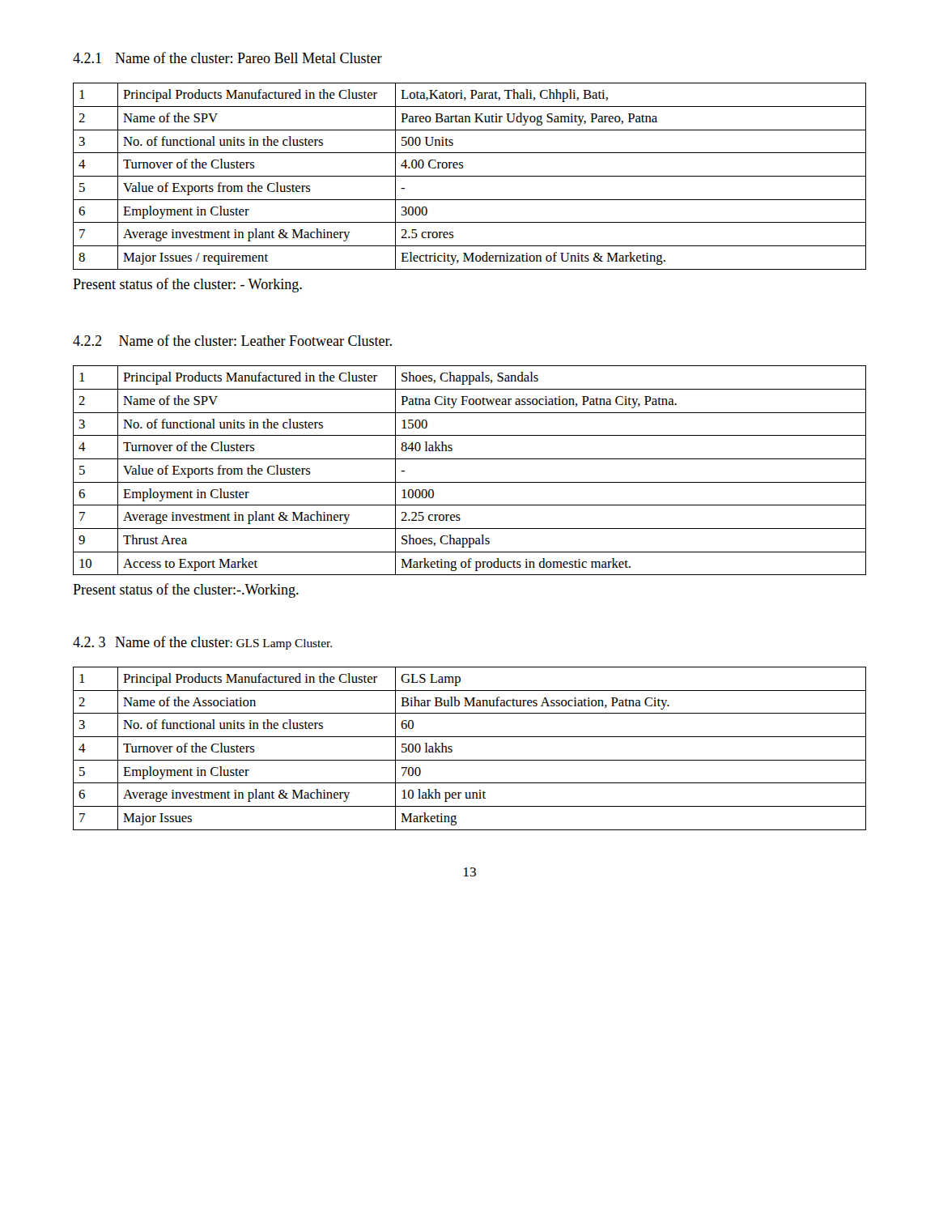4.2.1 Name of the cluster: Pareo Bell Metal Cluster
| 1 | Principal Products Manufactured in the Cluster | Lota,Katori, Parat, Thali, Chhpli, Bati, |
| 2 | Name of the SPV | Pareo Bartan Kutir Udyog Samity, Pareo, Patna |
| 3 | No. of functional units in the clusters | 500 Units |
| 4 | Turnover of the Clusters | 4.00 Crores |
| 5 | Value of Exports from the Clusters | - |
| 6 | Employment in Cluster | 3000 |
| 7 | Average investment in plant & Machinery | 2.5 crores |
| 8 | Major Issues / requirement | Electricity, Modernization of Units & Marketing. |
Present status of the cluster: - Working.
4.2.2 Name of the cluster: Leather Footwear Cluster.
| 1 | Principal Products Manufactured in the Cluster | Shoes, Chappals, Sandals |
| 2 | Name of the SPV | Patna City Footwear association, Patna City, Patna. |
| 3 | No. of functional units in the clusters | 1500 |
| 4 | Turnover of the Clusters | 840 lakhs |
| 5 | Value of Exports from the Clusters | - |
| 6 | Employment in Cluster | 10000 |
| 7 | Average investment in plant & Machinery | 2.25 crores |
| 9 | Thrust Area | Shoes, Chappals |
| 10 | Access to Export Market | Marketing of products in domestic market. |
Present status of the cluster:-.Working.
4.2. 3 Name of the cluster: GLS Lamp Cluster.
| 1 | Principal Products Manufactured in the Cluster | GLS Lamp |
| 2 | Name of the Association | Bihar Bulb Manufactures Association, Patna City. |
| 3 | No. of functional units in the clusters | 60 |
| 4 | Turnover of the Clusters | 500 lakhs |
| 5 | Employment in Cluster | 700 |
| 6 | Average investment in plant & Machinery | 10 lakh per unit |
| 7 | Major Issues | Marketing |
13